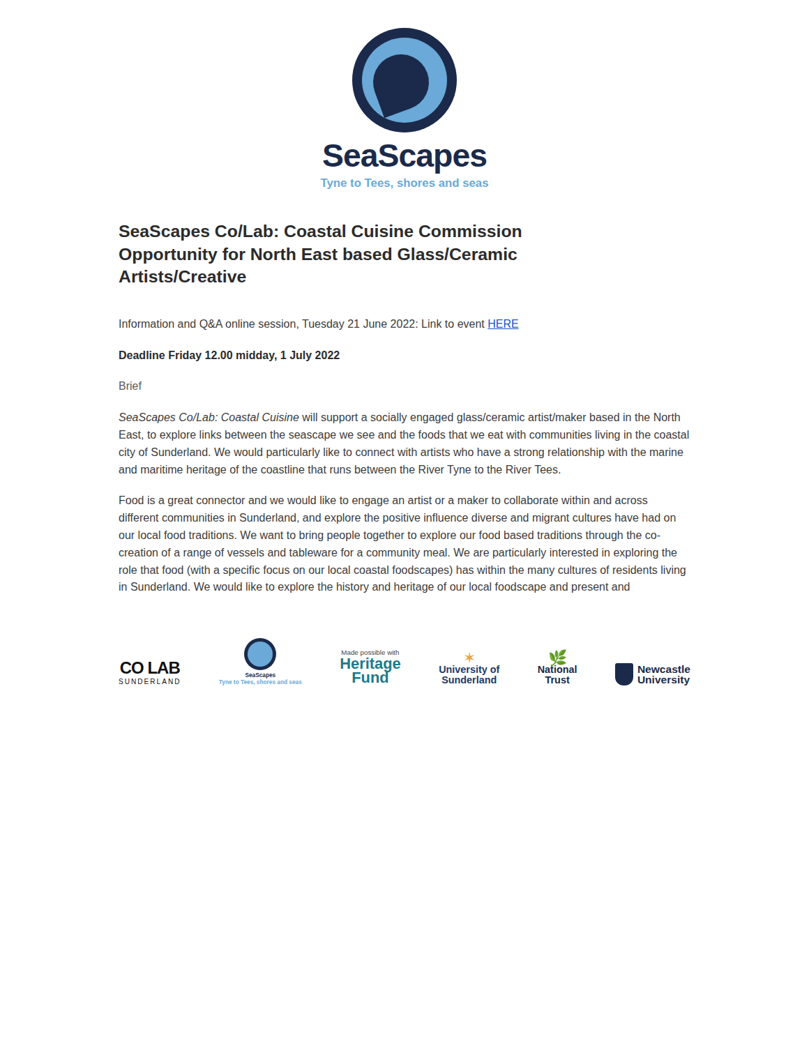SeaScapes
Tyne to Tees, shores and seas
SeaScapes Co/Lab: Coastal Cuisine Commission
Opportunity for North East based Glass/Ceramic
Artists/Creative
Information and Q&A online session, Tuesday 21 June 2022: Link to event HERE
Deadline Friday 12.00 midday, 1 July 2022
Brief
SeaScapes Co/Lab: Coastal Cuisine will support a socially engaged glass/ceramic artist/maker based in the North East, to explore links between the seascape we see and the foods that we eat with communities living in the coastal city of Sunderland. We would particularly like to connect with artists who have a strong relationship with the marine and maritime heritage of the coastline that runs between the River Tyne to the River Tees.
Food is a great connector and we would like to engage an artist or a maker to collaborate within and across different communities in Sunderland, and explore the positive influence diverse and migrant cultures have had on our local food traditions. We want to bring people together to explore our food based traditions through the co-creation of a range of vessels and tableware for a community meal. We are particularly interested in exploring the role that food (with a specific focus on our local coastal foodscapes) has within the many cultures of residents living in Sunderland. We would like to explore the history and heritage of our local foodscape and present and
CO LABSUNDERLAND
SeaScapes
Tyne to Tees, shores and seas
Made possible with
Heritage
Fund
✶
University of
Sunderland
🌿
National
Trust
Newcastle
University